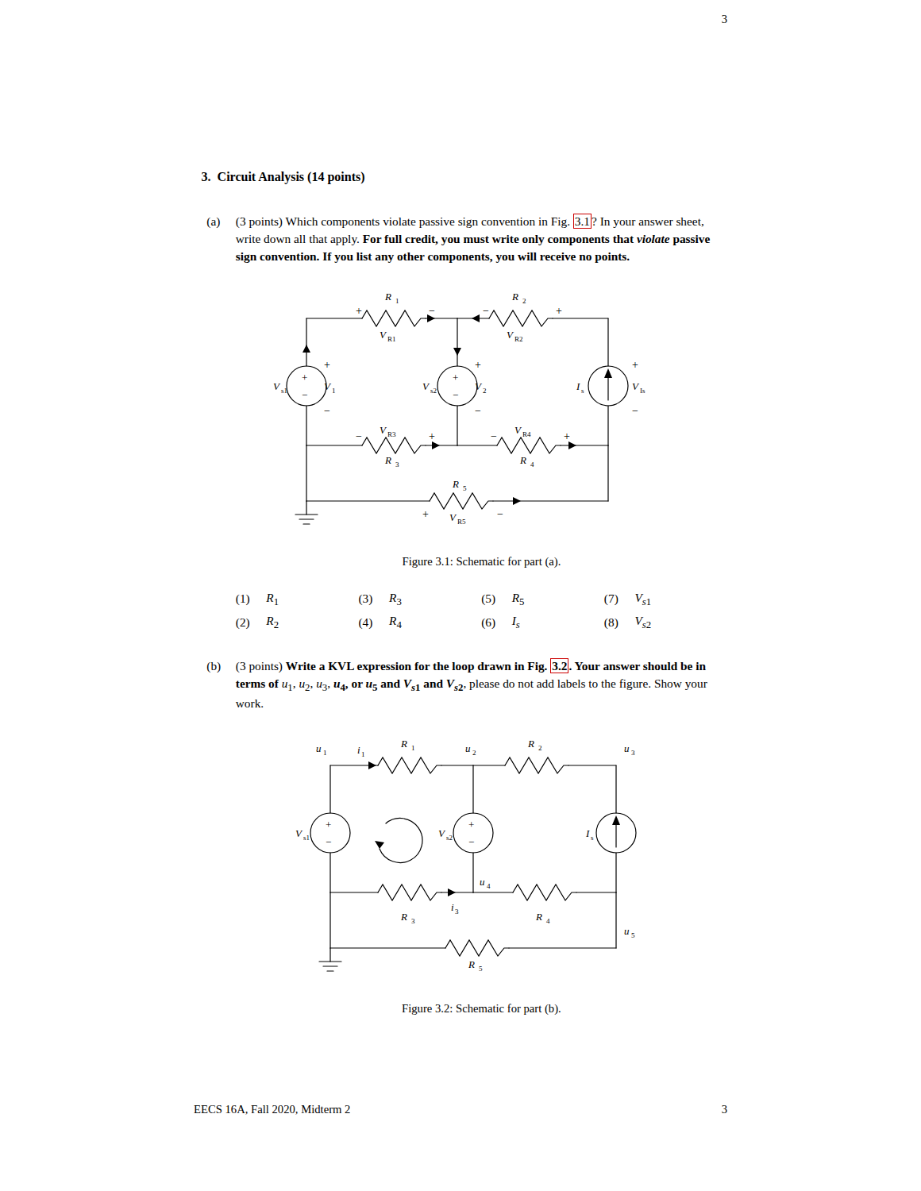3
3. Circuit Analysis (14 points)
(a) (3 points) Which components violate passive sign convention in Fig. 3.1? In your answer sheet, write down all that apply. For full credit, you must write only components that violate passive sign convention. If you list any other components, you will receive no points.
R 1 R 2 R 3 R 4 R 5 V R1 V R2 V R3 V R4 V R5 + − − + − + − + + − V s1 + − V 1 + − V s2 + − V 2 + − I s V Is + −
Figure 3.1: Schematic for part (a).
| (1) | R 1 | (3) | R 3 | (5) | R 5 | (7) | V s 1 |
| (2) | R 2 | (4) | R 4 | (6) | I s | (8) | V s 2 |
(b) (3 points) Write a KVL expression for the loop drawn in Fig. 3.2. Your answer should be in terms of u1, u2, u3, u4, or u5 and Vs1 and Vs2, please do not add labels to the figure. Show your work.
R 1 R 2 R 3 R 4 R 5 u 1 u 2 u 3 u 4 u 5 i 1 i 3 V s1 + − V s2 + − I s
Figure 3.2: Schematic for part (b).
EECS 16A, Fall 2020, Midterm 2 3